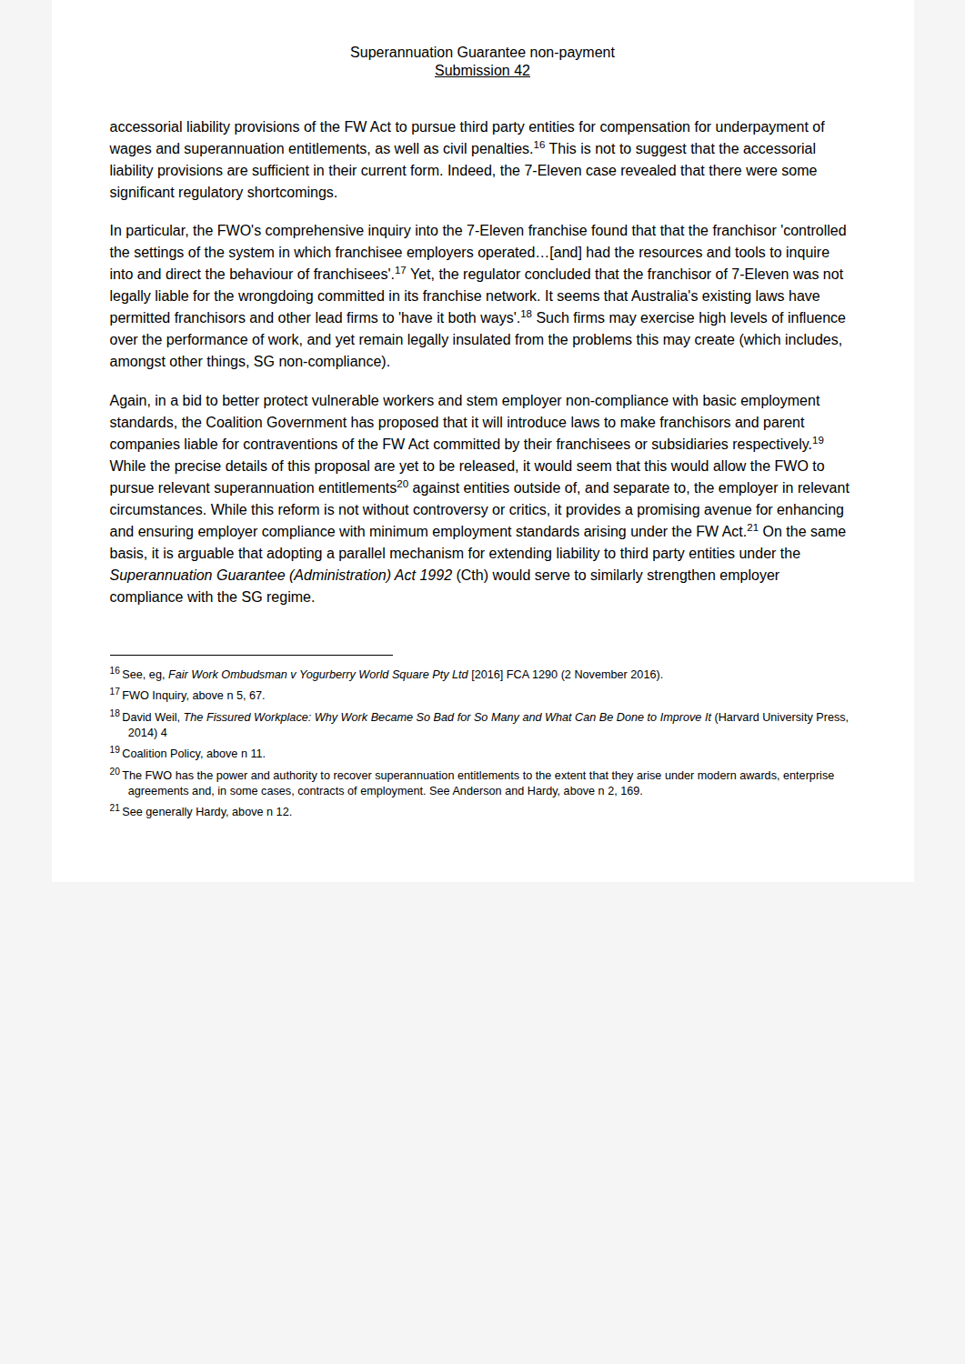Superannuation Guarantee non-payment Submission 42
accessorial liability provisions of the FW Act to pursue third party entities for compensation for underpayment of wages and superannuation entitlements, as well as civil penalties.16 This is not to suggest that the accessorial liability provisions are sufficient in their current form. Indeed, the 7-Eleven case revealed that there were some significant regulatory shortcomings.
In particular, the FWO's comprehensive inquiry into the 7-Eleven franchise found that that the franchisor 'controlled the settings of the system in which franchisee employers operated…[and] had the resources and tools to inquire into and direct the behaviour of franchisees'.17 Yet, the regulator concluded that the franchisor of 7-Eleven was not legally liable for the wrongdoing committed in its franchise network. It seems that Australia's existing laws have permitted franchisors and other lead firms to 'have it both ways'.18 Such firms may exercise high levels of influence over the performance of work, and yet remain legally insulated from the problems this may create (which includes, amongst other things, SG non-compliance).
Again, in a bid to better protect vulnerable workers and stem employer non-compliance with basic employment standards, the Coalition Government has proposed that it will introduce laws to make franchisors and parent companies liable for contraventions of the FW Act committed by their franchisees or subsidiaries respectively.19 While the precise details of this proposal are yet to be released, it would seem that this would allow the FWO to pursue relevant superannuation entitlements20 against entities outside of, and separate to, the employer in relevant circumstances. While this reform is not without controversy or critics, it provides a promising avenue for enhancing and ensuring employer compliance with minimum employment standards arising under the FW Act.21 On the same basis, it is arguable that adopting a parallel mechanism for extending liability to third party entities under the Superannuation Guarantee (Administration) Act 1992 (Cth) would serve to similarly strengthen employer compliance with the SG regime.
16 See, eg, Fair Work Ombudsman v Yogurberry World Square Pty Ltd [2016] FCA 1290 (2 November 2016).
17 FWO Inquiry, above n 5, 67.
18 David Weil, The Fissured Workplace: Why Work Became So Bad for So Many and What Can Be Done to Improve It (Harvard University Press, 2014) 4
19 Coalition Policy, above n 11.
20 The FWO has the power and authority to recover superannuation entitlements to the extent that they arise under modern awards, enterprise agreements and, in some cases, contracts of employment. See Anderson and Hardy, above n 2, 169.
21 See generally Hardy, above n 12.